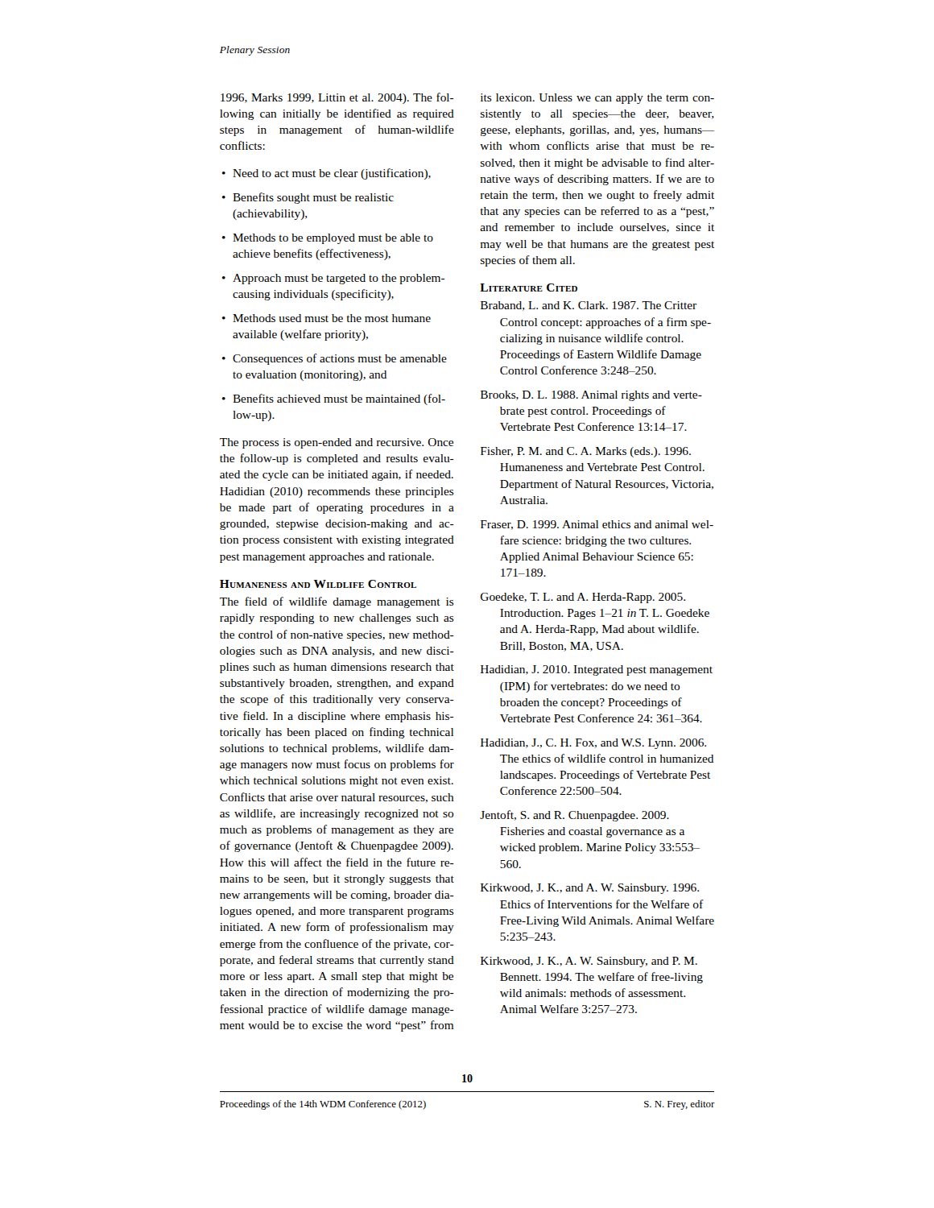Plenary Session
1996, Marks 1999, Littin et al. 2004). The following can initially be identified as required steps in management of human-wildlife conflicts:
Need to act must be clear (justification),
Benefits sought must be realistic (achievability),
Methods to be employed must be able to achieve benefits (effectiveness),
Approach must be targeted to the problem-causing individuals (specificity),
Methods used must be the most humane available (welfare priority),
Consequences of actions must be amenable to evaluation (monitoring), and
Benefits achieved must be maintained (follow-up).
The process is open-ended and recursive. Once the follow-up is completed and results evaluated the cycle can be initiated again, if needed. Hadidian (2010) recommends these principles be made part of operating procedures in a grounded, stepwise decision-making and action process consistent with existing integrated pest management approaches and rationale.
Humaneness and Wildlife Control
The field of wildlife damage management is rapidly responding to new challenges such as the control of non-native species, new methodologies such as DNA analysis, and new disciplines such as human dimensions research that substantively broaden, strengthen, and expand the scope of this traditionally very conservative field. In a discipline where emphasis historically has been placed on finding technical solutions to technical problems, wildlife damage managers now must focus on problems for which technical solutions might not even exist. Conflicts that arise over natural resources, such as wildlife, are increasingly recognized not so much as problems of management as they are of governance (Jentoft & Chuenpagdee 2009). How this will affect the field in the future remains to be seen, but it strongly suggests that new arrangements will be coming, broader dialogues opened, and more transparent programs initiated. A new form of professionalism may emerge from the confluence of the private, corporate, and federal streams that currently stand more or less apart. A small step that might be taken in the direction of modernizing the professional practice of wildlife damage management would be to excise the word “pest” from its lexicon. Unless we can apply the term consistently to all species—the deer, beaver, geese, elephants, gorillas, and, yes, humans—with whom conflicts arise that must be resolved, then it might be advisable to find alternative ways of describing matters. If we are to retain the term, then we ought to freely admit that any species can be referred to as a “pest,” and remember to include ourselves, since it may well be that humans are the greatest pest species of them all.
Literature Cited
Braband, L. and K. Clark. 1987. The Critter Control concept: approaches of a firm specializing in nuisance wildlife control. Proceedings of Eastern Wildlife Damage Control Conference 3:248–250.
Brooks, D. L. 1988. Animal rights and vertebrate pest control. Proceedings of Vertebrate Pest Conference 13:14–17.
Fisher, P. M. and C. A. Marks (eds.). 1996. Humaneness and Vertebrate Pest Control. Department of Natural Resources, Victoria, Australia.
Fraser, D. 1999. Animal ethics and animal welfare science: bridging the two cultures. Applied Animal Behaviour Science 65: 171–189.
Goedeke, T. L. and A. Herda-Rapp. 2005. Introduction. Pages 1–21 in T. L. Goedeke and A. Herda-Rapp, Mad about wildlife. Brill, Boston, MA, USA.
Hadidian, J. 2010. Integrated pest management (IPM) for vertebrates: do we need to broaden the concept? Proceedings of Vertebrate Pest Conference 24: 361–364.
Hadidian, J., C. H. Fox, and W.S. Lynn. 2006. The ethics of wildlife control in humanized landscapes. Proceedings of Vertebrate Pest Conference 22:500–504.
Jentoft, S. and R. Chuenpagdee. 2009. Fisheries and coastal governance as a wicked problem. Marine Policy 33:553–560.
Kirkwood, J. K., and A. W. Sainsbury. 1996. Ethics of Interventions for the Welfare of Free-Living Wild Animals. Animal Welfare 5:235–243.
Kirkwood, J. K., A. W. Sainsbury, and P. M. Bennett. 1994. The welfare of free-living wild animals: methods of assessment. Animal Welfare 3:257–273.
10
Proceedings of the 14th WDM Conference (2012)
S. N. Frey, editor